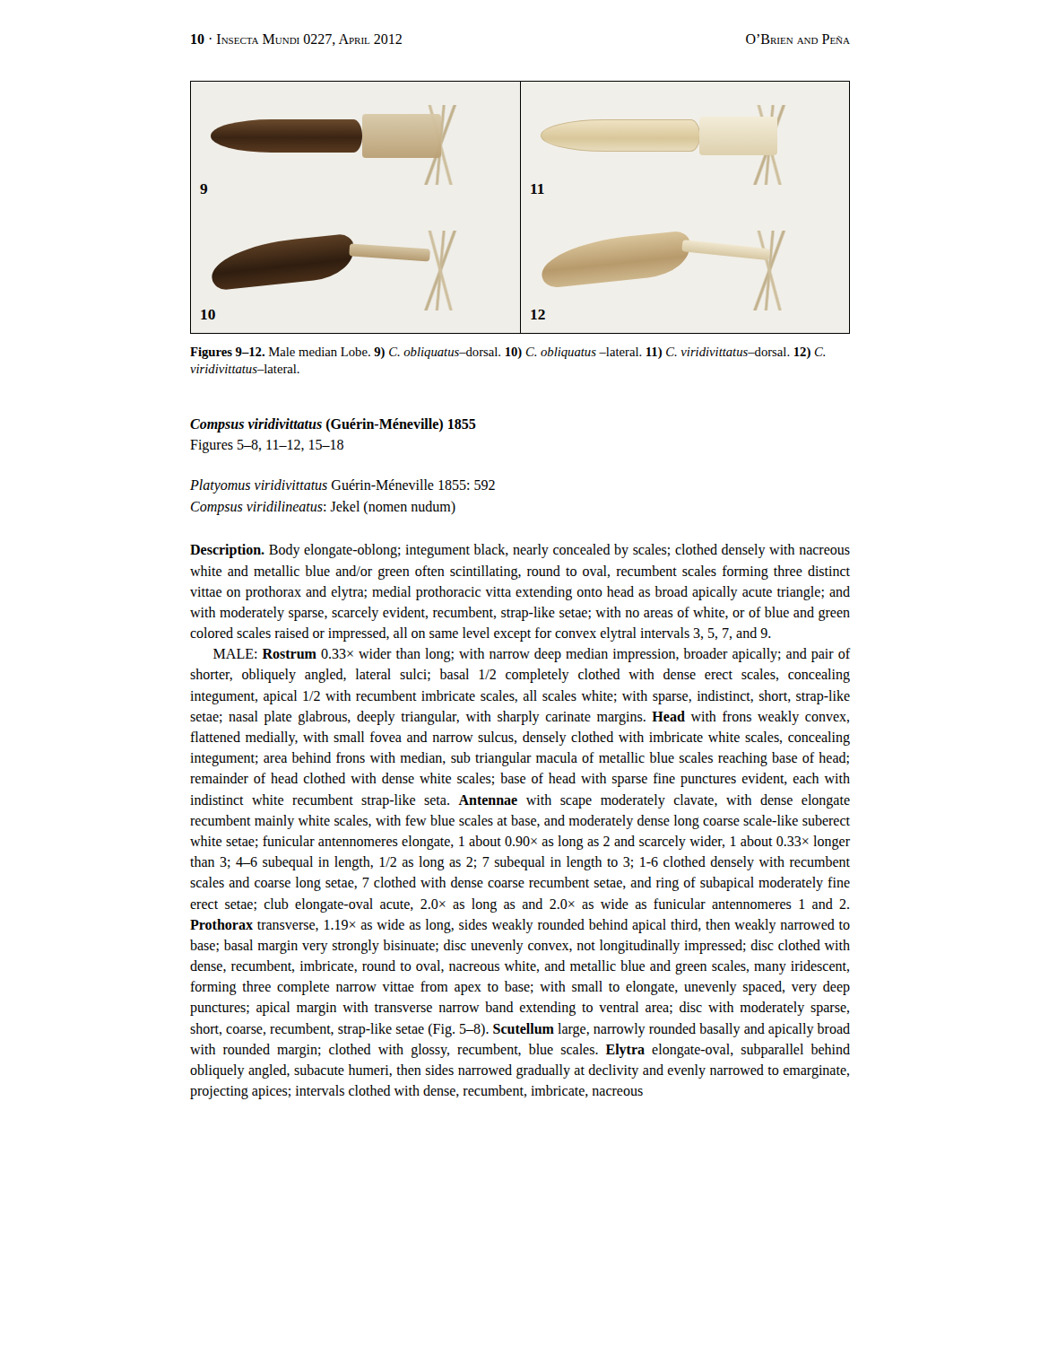10 · Insecta Mundi 0227, April 2012 O’Brien and Peña
9
11
10
12
Figures 9–12. Male median Lobe. 9) C. obliquatus–dorsal. 10) C. obliquatus –lateral. 11) C. viridivittatus–dorsal. 12) C. viridivittatus–lateral.
Compsus viridivittatus (Guérin-Méneville) 1855
Figures 5–8, 11–12, 15–18
Platyomus viridivittatus Guérin-Méneville 1855: 592
Compsus viridilineatus: Jekel (nomen nudum)
Description. Body elongate-oblong; integument black, nearly concealed by scales; clothed densely with nacreous white and metallic blue and/or green often scintillating, round to oval, recumbent scales forming three distinct vittae on prothorax and elytra; medial prothoracic vitta extending onto head as broad apically acute triangle; and with moderately sparse, scarcely evident, recumbent, strap-like setae; with no areas of white, or of blue and green colored scales raised or impressed, all on same level except for convex elytral intervals 3, 5, 7, and 9.
MALE: Rostrum 0.33× wider than long; with narrow deep median impression, broader apically; and pair of shorter, obliquely angled, lateral sulci; basal 1/2 completely clothed with dense erect scales, concealing integument, apical 1/2 with recumbent imbricate scales, all scales white; with sparse, indistinct, short, strap-like setae; nasal plate glabrous, deeply triangular, with sharply carinate margins. Head with frons weakly convex, flattened medially, with small fovea and narrow sulcus, densely clothed with imbricate white scales, concealing integument; area behind frons with median, sub triangular macula of metallic blue scales reaching base of head; remainder of head clothed with dense white scales; base of head with sparse fine punctures evident, each with indistinct white recumbent strap-like seta. Antennae with scape moderately clavate, with dense elongate recumbent mainly white scales, with few blue scales at base, and moderately dense long coarse scale-like suberect white setae; funicular antennomeres elongate, 1 about 0.90× as long as 2 and scarcely wider, 1 about 0.33× longer than 3; 4–6 subequal in length, 1/2 as long as 2; 7 subequal in length to 3; 1-6 clothed densely with recumbent scales and coarse long setae, 7 clothed with dense coarse recumbent setae, and ring of subapical moderately fine erect setae; club elongate-oval acute, 2.0× as long as and 2.0× as wide as funicular antennomeres 1 and 2. Prothorax transverse, 1.19× as wide as long, sides weakly rounded behind apical third, then weakly narrowed to base; basal margin very strongly bisinuate; disc unevenly convex, not longitudinally impressed; disc clothed with dense, recumbent, imbricate, round to oval, nacreous white, and metallic blue and green scales, many iridescent, forming three complete narrow vittae from apex to base; with small to elongate, unevenly spaced, very deep punctures; apical margin with transverse narrow band extending to ventral area; disc with moderately sparse, short, coarse, recumbent, strap-like setae (Fig. 5–8). Scutellum large, narrowly rounded basally and apically broad with rounded margin; clothed with glossy, recumbent, blue scales. Elytra elongate-oval, subparallel behind obliquely angled, subacute humeri, then sides narrowed gradually at declivity and evenly narrowed to emarginate, projecting apices; intervals clothed with dense, recumbent, imbricate, nacreous